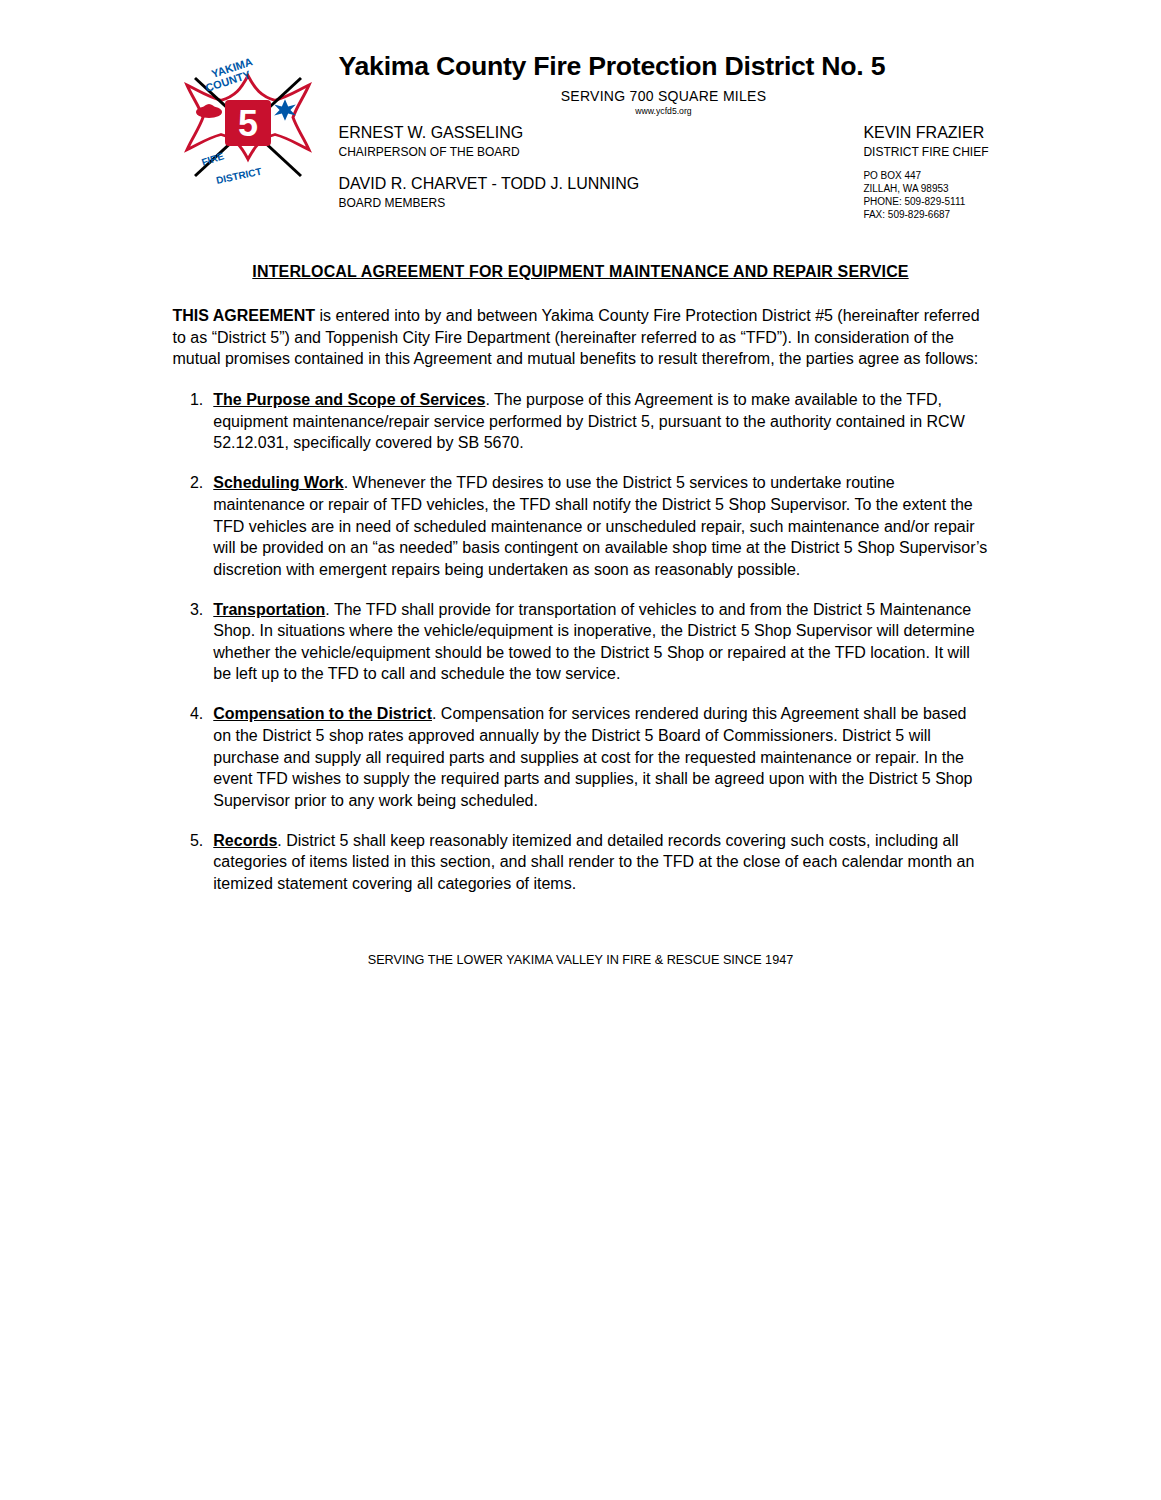5 YAKIMA COUNTY FIRE DISTRICT
Yakima County Fire Protection District No. 5
SERVING 700 SQUARE MILES
www.ycfd5.org
ERNEST W. GASSELING
CHAIRPERSON OF THE BOARD
DAVID R. CHARVET - TODD J. LUNNING
BOARD MEMBERS
KEVIN FRAZIER
DISTRICT FIRE CHIEF
PO BOX 447
ZILLAH, WA 98953
PHONE: 509-829-5111
FAX: 509-829-6687
INTERLOCAL AGREEMENT FOR EQUIPMENT MAINTENANCE AND REPAIR SERVICE
THIS AGREEMENT is entered into by and between Yakima County Fire Protection District #5 (hereinafter referred to as “District 5”) and Toppenish City Fire Department (hereinafter referred to as “TFD”). In consideration of the mutual promises contained in this Agreement and mutual benefits to result therefrom, the parties agree as follows:
The Purpose and Scope of Services. The purpose of this Agreement is to make available to the TFD, equipment maintenance/repair service performed by District 5, pursuant to the authority contained in RCW 52.12.031, specifically covered by SB 5670.
Scheduling Work. Whenever the TFD desires to use the District 5 services to undertake routine maintenance or repair of TFD vehicles, the TFD shall notify the District 5 Shop Supervisor. To the extent the TFD vehicles are in need of scheduled maintenance or unscheduled repair, such maintenance and/or repair will be provided on an “as needed” basis contingent on available shop time at the District 5 Shop Supervisor’s discretion with emergent repairs being undertaken as soon as reasonably possible.
Transportation. The TFD shall provide for transportation of vehicles to and from the District 5 Maintenance Shop. In situations where the vehicle/equipment is inoperative, the District 5 Shop Supervisor will determine whether the vehicle/equipment should be towed to the District 5 Shop or repaired at the TFD location. It will be left up to the TFD to call and schedule the tow service.
Compensation to the District. Compensation for services rendered during this Agreement shall be based on the District 5 shop rates approved annually by the District 5 Board of Commissioners. District 5 will purchase and supply all required parts and supplies at cost for the requested maintenance or repair. In the event TFD wishes to supply the required parts and supplies, it shall be agreed upon with the District 5 Shop Supervisor prior to any work being scheduled.
Records. District 5 shall keep reasonably itemized and detailed records covering such costs, including all categories of items listed in this section, and shall render to the TFD at the close of each calendar month an itemized statement covering all categories of items.
SERVING THE LOWER YAKIMA VALLEY IN FIRE & RESCUE SINCE 1947